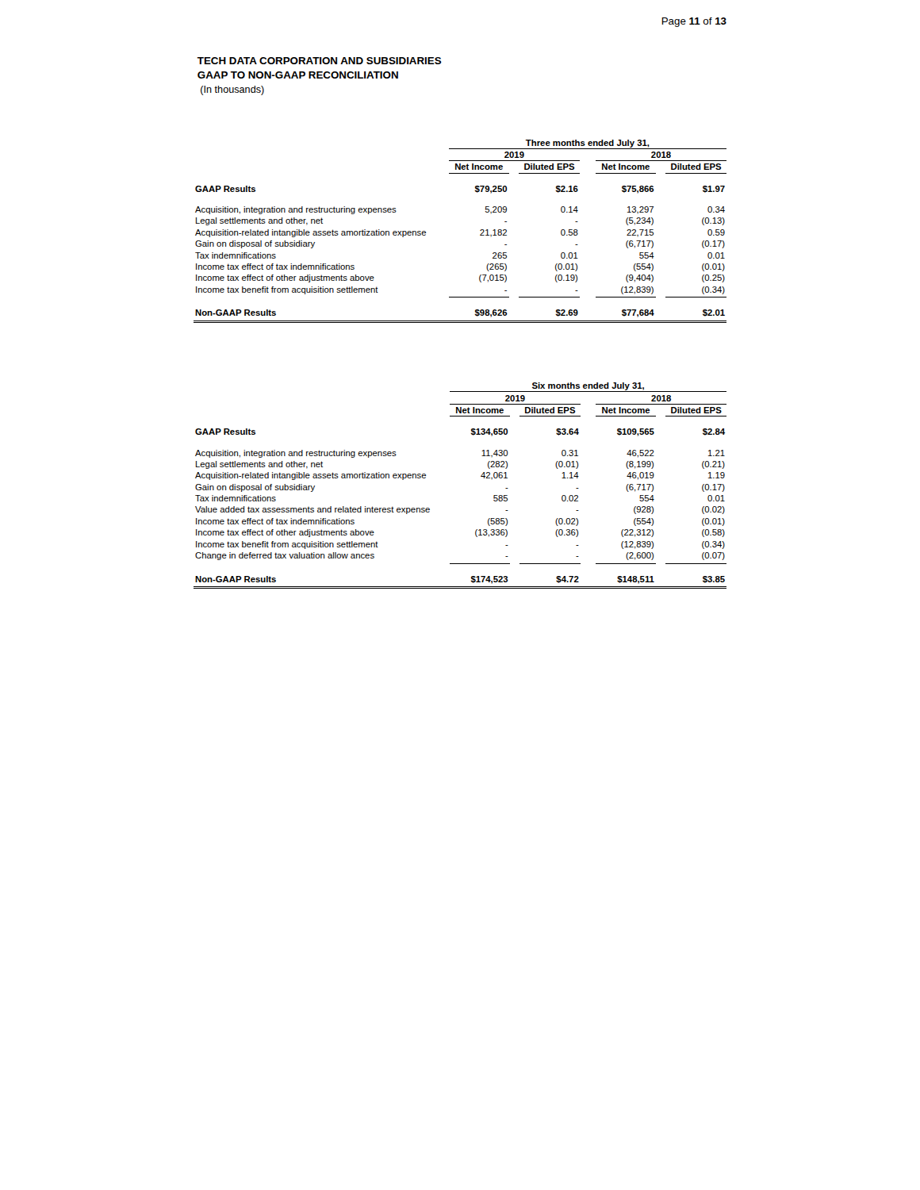Page 11 of 13
TECH DATA CORPORATION AND SUBSIDIARIES
GAAP TO NON-GAAP RECONCILIATION
(In thousands)
| | | Three months ended July 31, |
| | | 2019 | | 2018 |
| | | Net Income | | Diluted EPS | | Net Income | | Diluted EPS |
| GAAP Results | | $79,250 | | $2.16 | | $75,866 | | $1.97 |
| Acquisition, integration and restructuring expenses | | 5,209 | | 0.14 | | 13,297 | | 0.34 |
| Legal settlements and other, net | | - | | - | | (5,234) | | (0.13) |
| Acquisition-related intangible assets amortization expense | | 21,182 | | 0.58 | | 22,715 | | 0.59 |
| Gain on disposal of subsidiary | | - | | - | | (6,717) | | (0.17) |
| Tax indemnifications | | 265 | | 0.01 | | 554 | | 0.01 |
| Income tax effect of tax indemnifications | | (265) | | (0.01) | | (554) | | (0.01) |
| Income tax effect of other adjustments above | | (7,015) | | (0.19) | | (9,404) | | (0.25) |
| Income tax benefit from acquisition settlement | | - | | - | | (12,839) | | (0.34) |
| Non-GAAP Results | | $98,626 | | $2.69 | | $77,684 | | $2.01 |
| | | Six months ended July 31, |
| | | 2019 | | 2018 |
| | | Net Income | | Diluted EPS | | Net Income | | Diluted EPS |
| GAAP Results | | $134,650 | | $3.64 | | $109,565 | | $2.84 |
| Acquisition, integration and restructuring expenses | | 11,430 | | 0.31 | | 46,522 | | 1.21 |
| Legal settlements and other, net | | (282) | | (0.01) | | (8,199) | | (0.21) |
| Acquisition-related intangible assets amortization expense | | 42,061 | | 1.14 | | 46,019 | | 1.19 |
| Gain on disposal of subsidiary | | - | | - | | (6,717) | | (0.17) |
| Tax indemnifications | | 585 | | 0.02 | | 554 | | 0.01 |
| Value added tax assessments and related interest expense | | - | | - | | (928) | | (0.02) |
| Income tax effect of tax indemnifications | | (585) | | (0.02) | | (554) | | (0.01) |
| Income tax effect of other adjustments above | | (13,336) | | (0.36) | | (22,312) | | (0.58) |
| Income tax benefit from acquisition settlement | | - | | - | | (12,839) | | (0.34) |
| Change in deferred tax valuation allow ances | | - | | - | | (2,600) | | (0.07) |
| Non-GAAP Results | | $174,523 | | $4.72 | | $148,511 | | $3.85 |